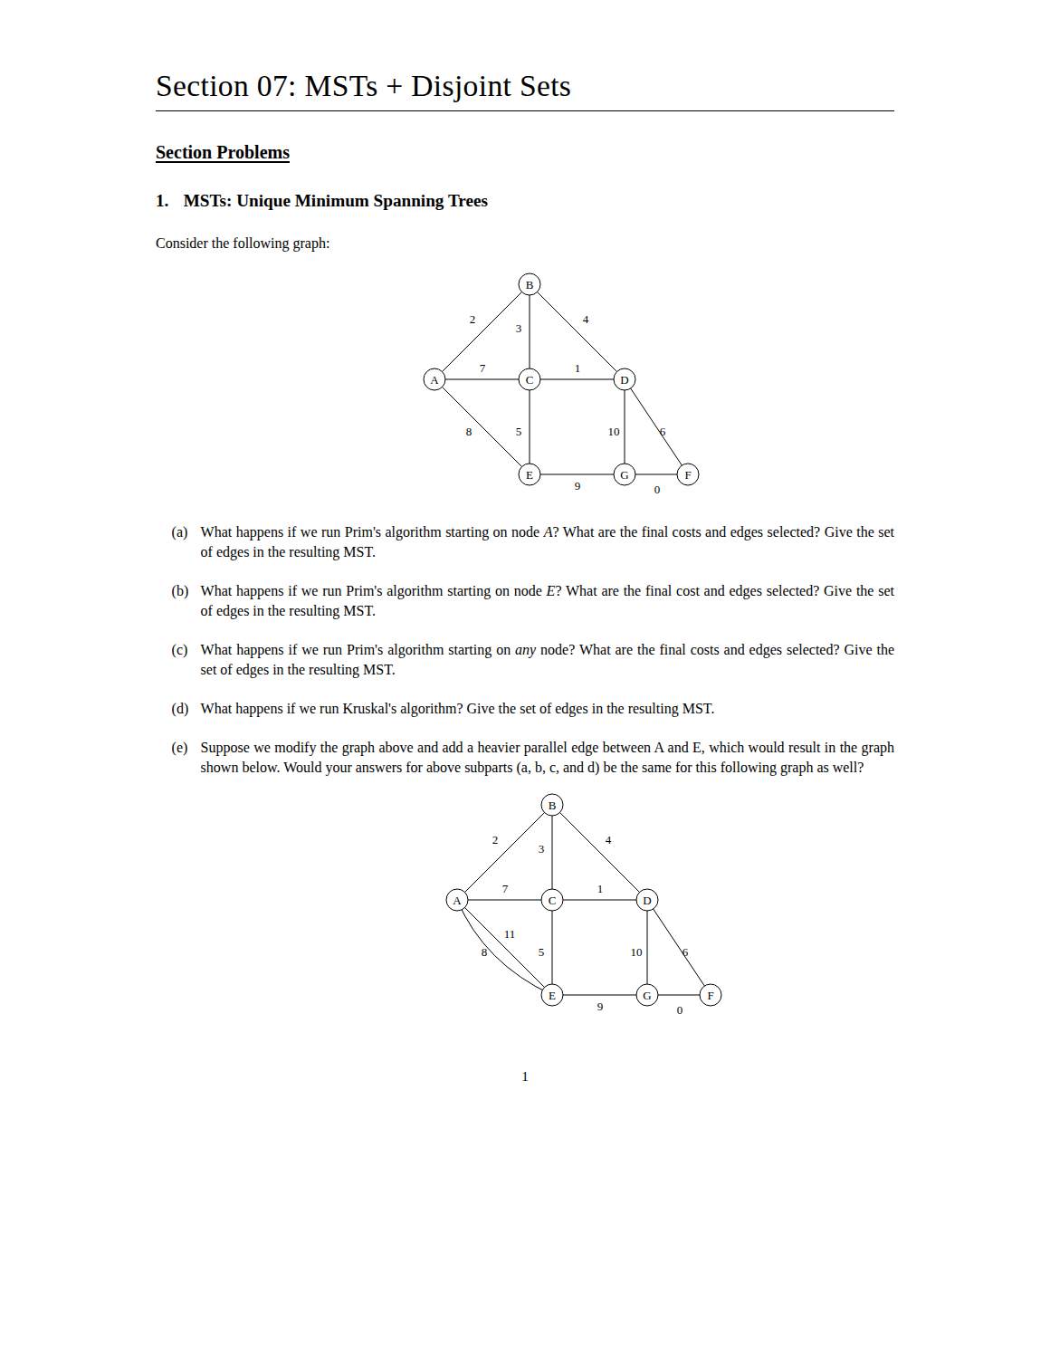Section 07: MSTs + Disjoint Sets
Section Problems
1. MSTs: Unique Minimum Spanning Trees
Consider the following graph:
B A C D E G F 2 3 4 7 1 8 5 10 6 9 0
What happens if we run Prim's algorithm starting on node A? What are the final costs and edges selected? Give the set of edges in the resulting MST.
What happens if we run Prim's algorithm starting on node E? What are the final cost and edges selected? Give the set of edges in the resulting MST.
What happens if we run Prim's algorithm starting on any node? What are the final costs and edges selected? Give the set of edges in the resulting MST.
What happens if we run Kruskal's algorithm? Give the set of edges in the resulting MST.
Suppose we modify the graph above and add a heavier parallel edge between A and E, which would result in the graph shown below. Would your answers for above subparts (a, b, c, and d) be the same for this following graph as well?
B A C D E G F 2 3 4 7 1 11 8 5 10 6 9 0
1